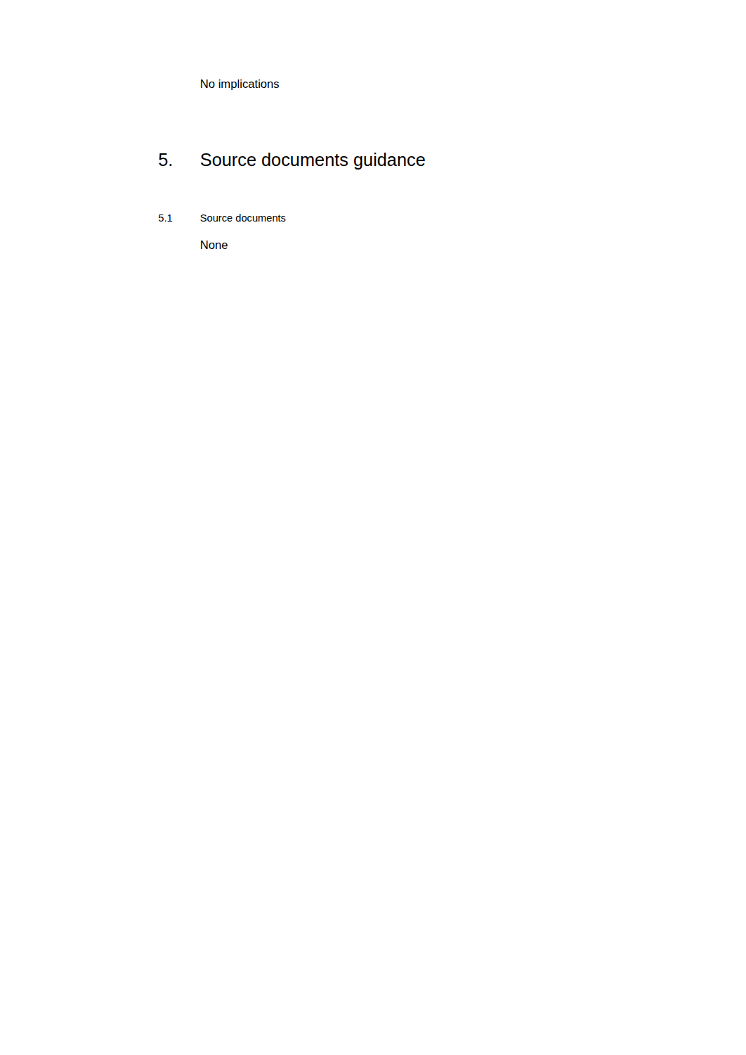No implications
5. Source documents guidance
5.1 Source documents
None